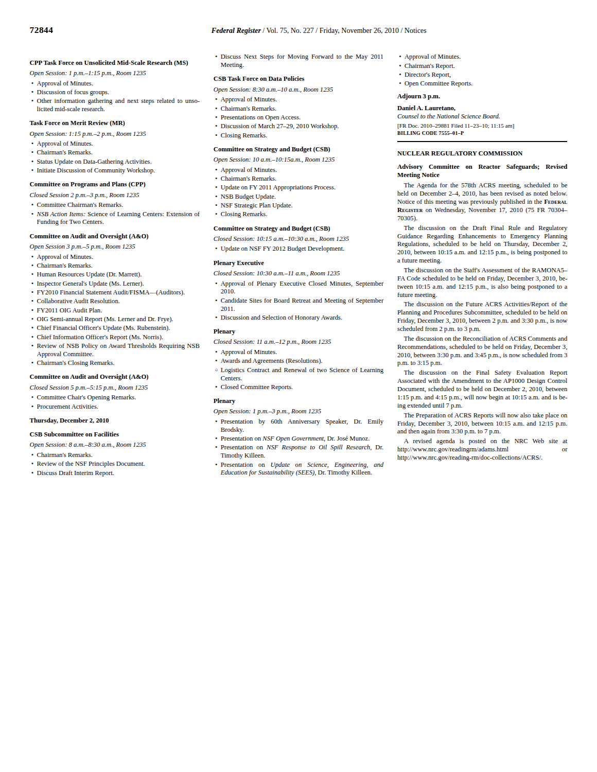72844
Federal Register / Vol. 75, No. 227 / Friday, November 26, 2010 / Notices
CPP Task Force on Unsolicited Mid-Scale Research (MS)
Open Session: 1 p.m.–1:15 p.m., Room 1235
Approval of Minutes.
Discussion of focus groups.
Other information gathering and next steps related to unsolicited mid-scale research.
Task Force on Merit Review (MR)
Open Session: 1:15 p.m.–2 p.m., Room 1235
Approval of Minutes.
Chairman's Remarks.
Status Update on Data-Gathering Activities.
Initiate Discussion of Community Workshop.
Committee on Programs and Plans (CPP)
Closed Session 2 p.m.–3 p.m., Room 1235
Committee Chairman's Remarks.
NSB Action Items: Science of Learning Centers: Extension of Funding for Two Centers.
Committee on Audit and Oversight (A&O)
Open Session 3 p.m.–5 p.m., Room 1235
Approval of Minutes.
Chairman's Remarks.
Human Resources Update (Dr. Marrett).
Inspector General's Update (Ms. Lerner).
FY2010 Financial Statement Audit/FISMA—(Auditors).
Collaborative Audit Resolution.
FY2011 OIG Audit Plan.
OIG Semi-annual Report (Ms. Lerner and Dr. Frye).
Chief Financial Officer's Update (Ms. Rubenstein).
Chief Information Officer's Report (Ms. Norris).
Review of NSB Policy on Award Thresholds Requiring NSB Approval Committee.
Chairman's Closing Remarks.
Committee on Audit and Oversight (A&O)
Closed Session 5 p.m.–5:15 p.m., Room 1235
Committee Chair's Opening Remarks.
Procurement Activities.
Thursday, December 2, 2010
CSB Subcommittee on Facilities
Open Session: 8 a.m.–8:30 a.m., Room 1235
Chairman's Remarks.
Review of the NSF Principles Document.
Discuss Draft Interim Report.
Discuss Next Steps for Moving Forward to the May 2011 Meeting.
CSB Task Force on Data Policies
Open Session: 8:30 a.m.–10 a.m., Room 1235
Approval of Minutes.
Chairman's Remarks.
Presentations on Open Access.
Discussion of March 27–29, 2010 Workshop.
Closing Remarks.
Committee on Strategy and Budget (CSB)
Open Session: 10 a.m.–10:15a.m., Room 1235
Approval of Minutes.
Chairman's Remarks.
Update on FY 2011 Appropriations Process.
NSB Budget Update.
NSF Strategic Plan Update.
Closing Remarks.
Committee on Strategy and Budget (CSB)
Closed Session: 10:15 a.m.–10:30 a.m., Room 1235
Update on NSF FY 2012 Budget Development.
Plenary Executive
Closed Session: 10:30 a.m.–11 a.m., Room 1235
Approval of Plenary Executive Closed Minutes, September 2010.
Candidate Sites for Board Retreat and Meeting of September 2011.
Discussion and Selection of Honorary Awards.
Plenary
Closed Session: 11 a.m.–12 p.m., Room 1235
Approval of Minutes.
Awards and Agreements (Resolutions).
Logistics Contract and Renewal of two Science of Learning Centers.
Closed Committee Reports.
Plenary
Open Session: 1 p.m.–3 p.m., Room 1235
Presentation by 60th Anniversary Speaker, Dr. Emily Brodsky.
Presentation on NSF Open Government, Dr. José Munoz.
Presentation on NSF Response to Oil Spill Research, Dr. Timothy Killeen.
Presentation on Update on Science, Engineering, and Education for Sustainability (SEES), Dr. Timothy Killeen.
Approval of Minutes.
Chairman's Report.
Director's Report,
Open Committee Reports.
Adjourn 3 p.m.
Daniel A. Lauretano,
Counsel to the National Science Board.
[FR Doc. 2010–29881 Filed 11–23–10; 11:15 am]
BILLING CODE 7555–01–P
NUCLEAR REGULATORY COMMISSION
Advisory Committee on Reactor Safeguards; Revised Meeting Notice
The Agenda for the 578th ACRS meeting, scheduled to be held on December 2–4, 2010, has been revised as noted below. Notice of this meeting was previously published in the Federal Register on Wednesday, November 17, 2010 (75 FR 70304–70305).
The discussion on the Draft Final Rule and Regulatory Guidance Regarding Enhancements to Emergency Planning Regulations, scheduled to be held on Thursday, December 2, 2010, between 10:15 a.m. and 12:15 p.m., is being postponed to a future meeting.
The discussion on the Staff's Assessment of the RAMONA5–FA Code scheduled to be held on Friday, December 3, 2010, between 10:15 a.m. and 12:15 p.m., is also being postponed to a future meeting.
The discussion on the Future ACRS Activities/Report of the Planning and Procedures Subcommittee, scheduled to be held on Friday, December 3, 2010, between 2 p.m. and 3:30 p.m., is now scheduled from 2 p.m. to 3 p.m.
The discussion on the Reconciliation of ACRS Comments and Recommendations, scheduled to be held on Friday, December 3, 2010, between 3:30 p.m. and 3:45 p.m., is now scheduled from 3 p.m. to 3:15 p.m.
The discussion on the Final Safety Evaluation Report Associated with the Amendment to the AP1000 Design Control Document, scheduled to be held on December 2, 2010, between 1:15 p.m. and 4:15 p.m., will now begin at 10:15 a.m. and is being extended until 7 p.m.
The Preparation of ACRS Reports will now also take place on Friday, December 3, 2010, between 10:15 a.m. and 12:15 p.m. and then again from 3:30 p.m. to 7 p.m.
A revised agenda is posted on the NRC Web site at http://www.nrc.gov/readingrm/adams.html or http://www.nrc.gov/reading-rm/doc-collections/ACRS/.